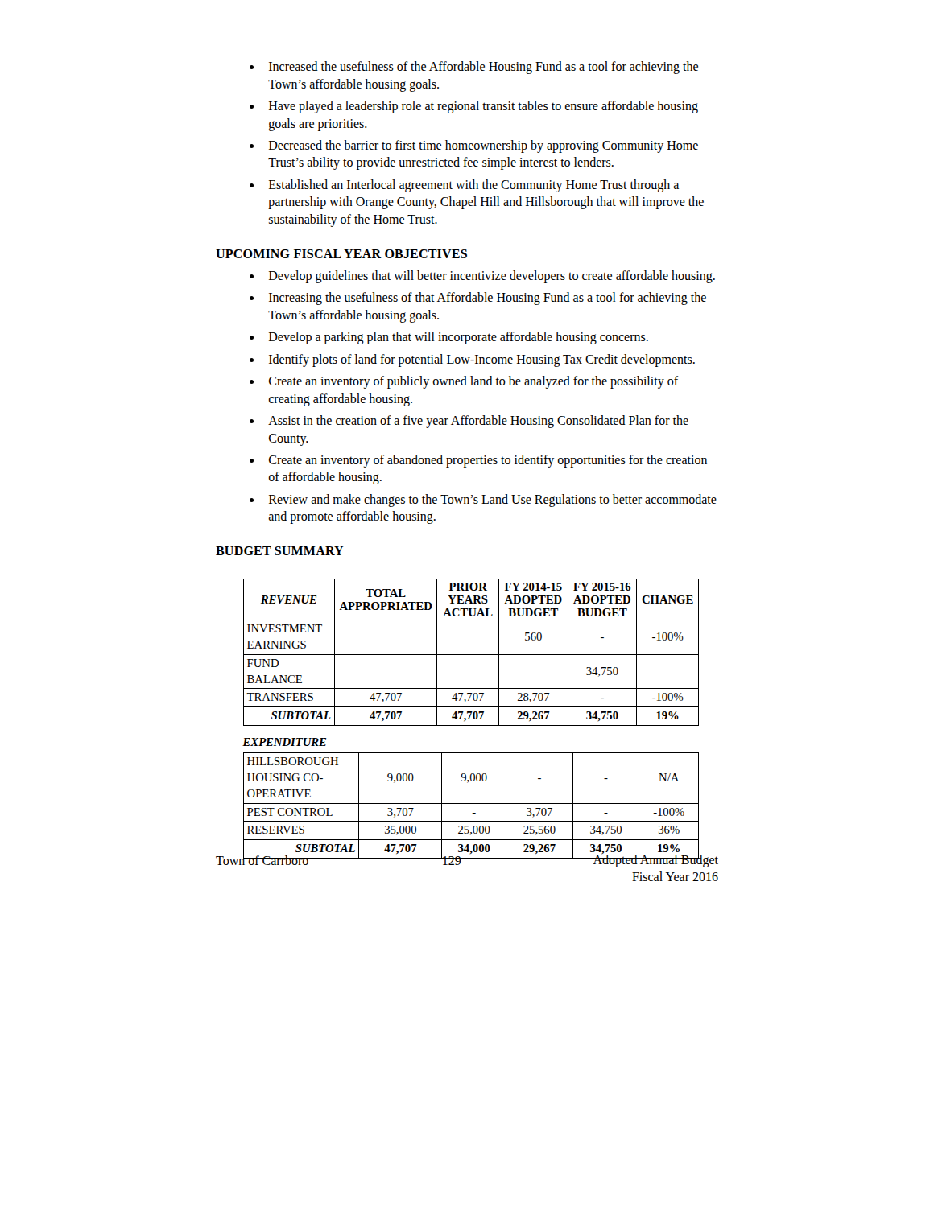Increased the usefulness of the Affordable Housing Fund as a tool for achieving the Town’s affordable housing goals.
Have played a leadership role at regional transit tables to ensure affordable housing goals are priorities.
Decreased the barrier to first time homeownership by approving Community Home Trust’s ability to provide unrestricted fee simple interest to lenders.
Established an Interlocal agreement with the Community Home Trust through a partnership with Orange County, Chapel Hill and Hillsborough that will improve the sustainability of the Home Trust.
UPCOMING FISCAL YEAR OBJECTIVES
Develop guidelines that will better incentivize developers to create affordable housing.
Increasing the usefulness of that Affordable Housing Fund as a tool for achieving the Town’s affordable housing goals.
Develop a parking plan that will incorporate affordable housing concerns.
Identify plots of land for potential Low-Income Housing Tax Credit developments.
Create an inventory of publicly owned land to be analyzed for the possibility of creating affordable housing.
Assist in the creation of a five year Affordable Housing Consolidated Plan for the County.
Create an inventory of abandoned properties to identify opportunities for the creation of affordable housing.
Review and make changes to the Town’s Land Use Regulations to better accommodate and promote affordable housing.
BUDGET SUMMARY
| REVENUE | TOTAL APPROPRIATED | PRIOR YEARS ACTUAL | FY 2014-15 ADOPTED BUDGET | FY 2015-16 ADOPTED BUDGET | CHANGE |
| --- | --- | --- | --- | --- | --- |
| INVESTMENT EARNINGS | | | 560 | - | -100% |
| FUND BALANCE | | | | 34,750 | |
| TRANSFERS | 47,707 | 47,707 | 28,707 | - | -100% |
| SUBTOTAL | 47,707 | 47,707 | 29,267 | 34,750 | 19% |
EXPENDITURE
| HILLSBOROUGH HOUSING CO-OPERATIVE | 9,000 | 9,000 | - | - | N/A |
| PEST CONTROL | 3,707 | - | 3,707 | - | -100% |
| RESERVES | 35,000 | 25,000 | 25,560 | 34,750 | 36% |
| SUBTOTAL | 47,707 | 34,000 | 29,267 | 34,750 | 19% |
Town of Carrboro
129
Adopted Annual Budget
Fiscal Year 2016